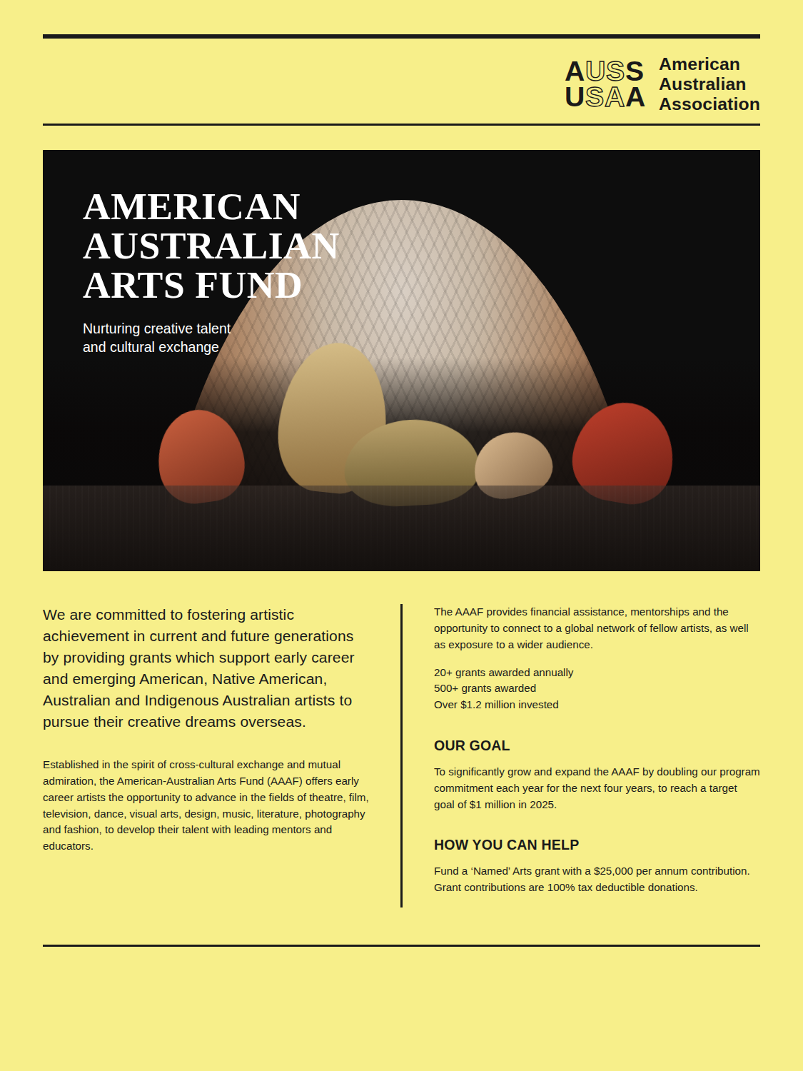AUSS USAA
American Australian Association
American
Australian
Arts Fund
Nurturing creative talent
and cultural exchange
We are committed to fostering artistic achievement in current and future generations by providing grants which support early career and emerging American, Native American, Australian and Indigenous Australian artists to pursue their creative dreams overseas.
Established in the spirit of cross-cultural exchange and mutual admiration, the American-Australian Arts Fund (AAAF) offers early career artists the opportunity to advance in the fields of theatre, film, television, dance, visual arts, design, music, literature, photography and fashion, to develop their talent with leading mentors and educators.
The AAAF provides financial assistance, mentorships and the opportunity to connect to a global network of fellow artists, as well as exposure to a wider audience.
20+ grants awarded annually
500+ grants awarded
Over $1.2 million invested
Our Goal
To significantly grow and expand the AAAF by doubling our program commitment each year for the next four years, to reach a target goal of $1 million in 2025.
How You Can Help
Fund a ‘Named’ Arts grant with a $25,000 per annum contribution. Grant contributions are 100% tax deductible donations.